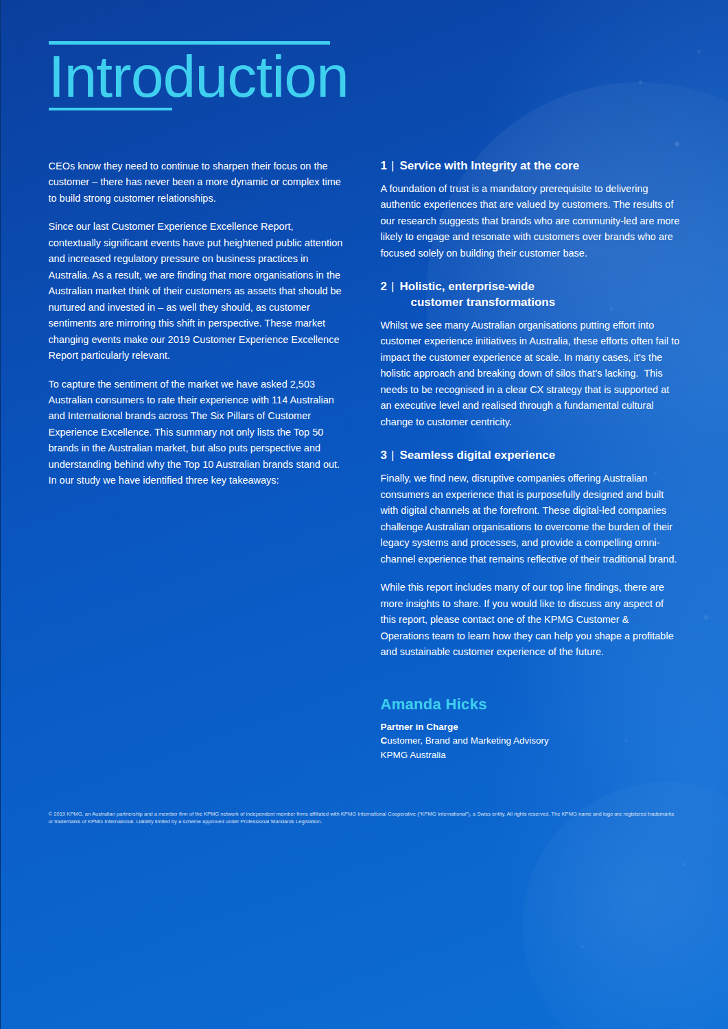Introduction
CEOs know they need to continue to sharpen their focus on the customer – there has never been a more dynamic or complex time to build strong customer relationships.
Since our last Customer Experience Excellence Report, contextually significant events have put heightened public attention and increased regulatory pressure on business practices in Australia. As a result, we are finding that more organisations in the Australian market think of their customers as assets that should be nurtured and invested in – as well they should, as customer sentiments are mirroring this shift in perspective. These market changing events make our 2019 Customer Experience Excellence Report particularly relevant.
To capture the sentiment of the market we have asked 2,503 Australian consumers to rate their experience with 114 Australian and International brands across The Six Pillars of Customer Experience Excellence. This summary not only lists the Top 50 brands in the Australian market, but also puts perspective and understanding behind why the Top 10 Australian brands stand out. In our study we have identified three key takeaways:
1|Service with Integrity at the core
A foundation of trust is a mandatory prerequisite to delivering authentic experiences that are valued by customers. The results of our research suggests that brands who are community-led are more likely to engage and resonate with customers over brands who are focused solely on building their customer base.
2|Holistic, enterprise-widecustomer transformations
Whilst we see many Australian organisations putting effort into customer experience initiatives in Australia, these efforts often fail to impact the customer experience at scale. In many cases, it’s the holistic approach and breaking down of silos that’s lacking. This needs to be recognised in a clear CX strategy that is supported at an executive level and realised through a fundamental cultural change to customer centricity.
3|Seamless digital experience
Finally, we find new, disruptive companies offering Australian consumers an experience that is purposefully designed and built with digital channels at the forefront. These digital-led companies challenge Australian organisations to overcome the burden of their legacy systems and processes, and provide a compelling omni-channel experience that remains reflective of their traditional brand.
While this report includes many of our top line findings, there are more insights to share. If you would like to discuss any aspect of this report, please contact one of the KPMG Customer & Operations team to learn how they can help you shape a profitable and sustainable customer experience of the future.
Amanda Hicks
Partner in Charge Customer, Brand and Marketing Advisory KPMG Australia
© 2019 KPMG, an Australian partnership and a member firm of the KPMG network of independent member firms affiliated with KPMG International Cooperative (“KPMG International”), a Swiss entity. All rights reserved. The KPMG name and logo are registered trademarks or trademarks of KPMG International. Liability limited by a scheme approved under Professional Standards Legislation.